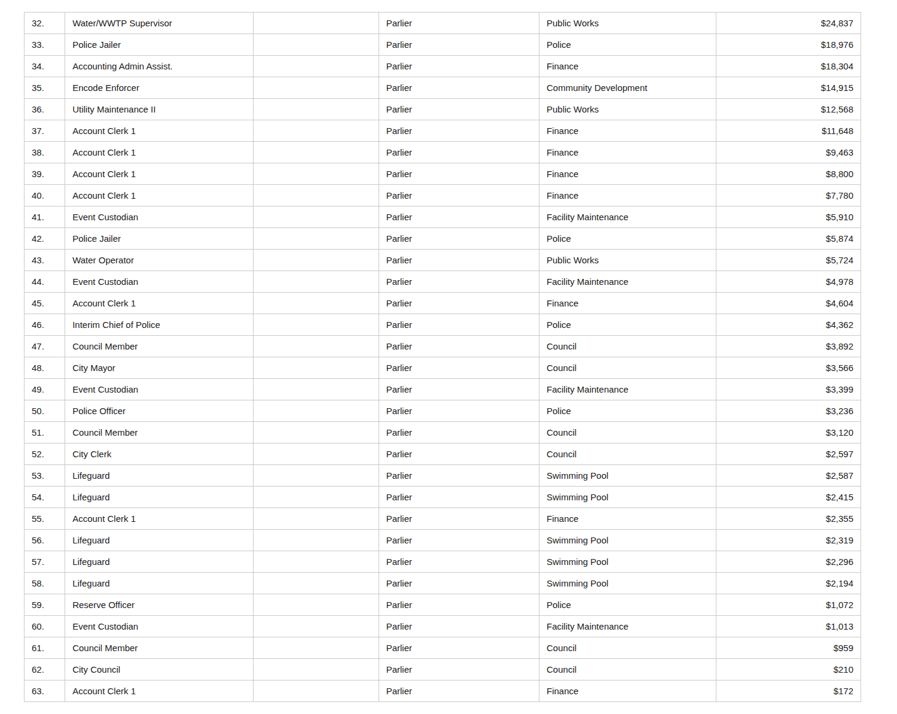| 32. | Water/WWTP Supervisor | | Parlier | Public Works | $24,837 |
| 33. | Police Jailer | | Parlier | Police | $18,976 |
| 34. | Accounting Admin Assist. | | Parlier | Finance | $18,304 |
| 35. | Encode Enforcer | | Parlier | Community Development | $14,915 |
| 36. | Utility Maintenance II | | Parlier | Public Works | $12,568 |
| 37. | Account Clerk 1 | | Parlier | Finance | $11,648 |
| 38. | Account Clerk 1 | | Parlier | Finance | $9,463 |
| 39. | Account Clerk 1 | | Parlier | Finance | $8,800 |
| 40. | Account Clerk 1 | | Parlier | Finance | $7,780 |
| 41. | Event Custodian | | Parlier | Facility Maintenance | $5,910 |
| 42. | Police Jailer | | Parlier | Police | $5,874 |
| 43. | Water Operator | | Parlier | Public Works | $5,724 |
| 44. | Event Custodian | | Parlier | Facility Maintenance | $4,978 |
| 45. | Account Clerk 1 | | Parlier | Finance | $4,604 |
| 46. | Interim Chief of Police | | Parlier | Police | $4,362 |
| 47. | Council Member | | Parlier | Council | $3,892 |
| 48. | City Mayor | | Parlier | Council | $3,566 |
| 49. | Event Custodian | | Parlier | Facility Maintenance | $3,399 |
| 50. | Police Officer | | Parlier | Police | $3,236 |
| 51. | Council Member | | Parlier | Council | $3,120 |
| 52. | City Clerk | | Parlier | Council | $2,597 |
| 53. | Lifeguard | | Parlier | Swimming Pool | $2,587 |
| 54. | Lifeguard | | Parlier | Swimming Pool | $2,415 |
| 55. | Account Clerk 1 | | Parlier | Finance | $2,355 |
| 56. | Lifeguard | | Parlier | Swimming Pool | $2,319 |
| 57. | Lifeguard | | Parlier | Swimming Pool | $2,296 |
| 58. | Lifeguard | | Parlier | Swimming Pool | $2,194 |
| 59. | Reserve Officer | | Parlier | Police | $1,072 |
| 60. | Event Custodian | | Parlier | Facility Maintenance | $1,013 |
| 61. | Council Member | | Parlier | Council | $959 |
| 62. | City Council | | Parlier | Council | $210 |
| 63. | Account Clerk 1 | | Parlier | Finance | $172 |